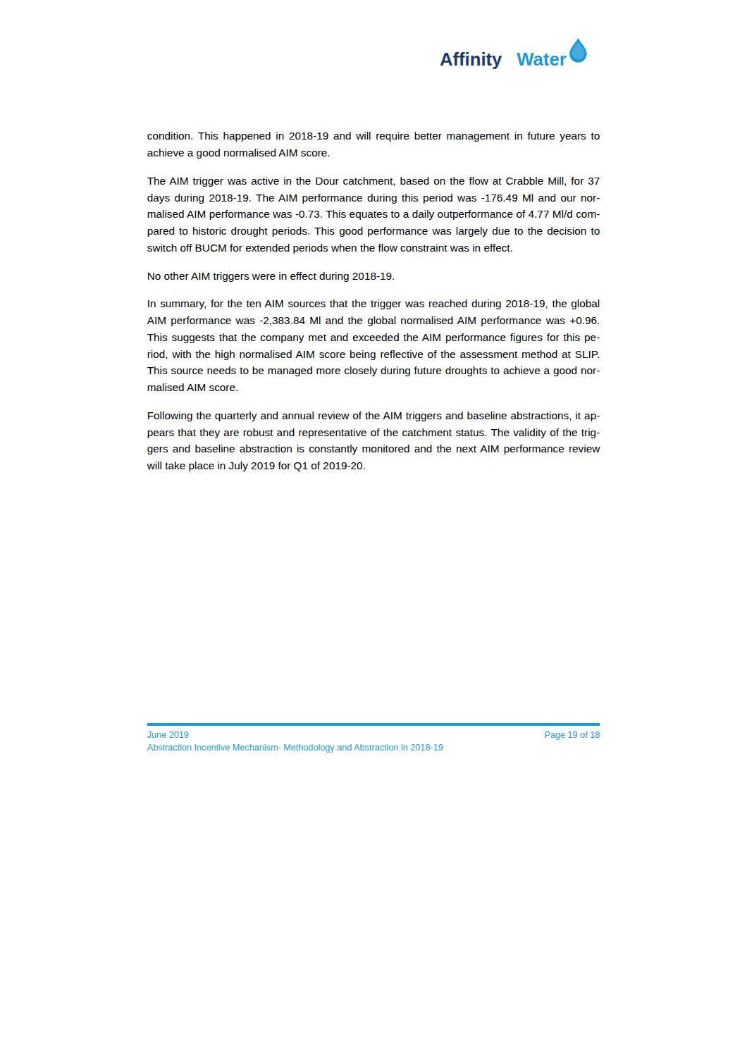Affinity Water
condition. This happened in 2018-19 and will require better management in future years to achieve a good normalised AIM score.
The AIM trigger was active in the Dour catchment, based on the flow at Crabble Mill, for 37 days during 2018-19. The AIM performance during this period was -176.49 Ml and our normalised AIM performance was -0.73. This equates to a daily outperformance of 4.77 Ml/d compared to historic drought periods. This good performance was largely due to the decision to switch off BUCM for extended periods when the flow constraint was in effect.
No other AIM triggers were in effect during 2018-19.
In summary, for the ten AIM sources that the trigger was reached during 2018-19, the global AIM performance was -2,383.84 Ml and the global normalised AIM performance was +0.96. This suggests that the company met and exceeded the AIM performance figures for this period, with the high normalised AIM score being reflective of the assessment method at SLIP. This source needs to be managed more closely during future droughts to achieve a good normalised AIM score.
Following the quarterly and annual review of the AIM triggers and baseline abstractions, it appears that they are robust and representative of the catchment status. The validity of the triggers and baseline abstraction is constantly monitored and the next AIM performance review will take place in July 2019 for Q1 of 2019-20.
June 2019
Abstraction Incentive Mechanism- Methodology and Abstraction in 2018-19
Page 19 of 18